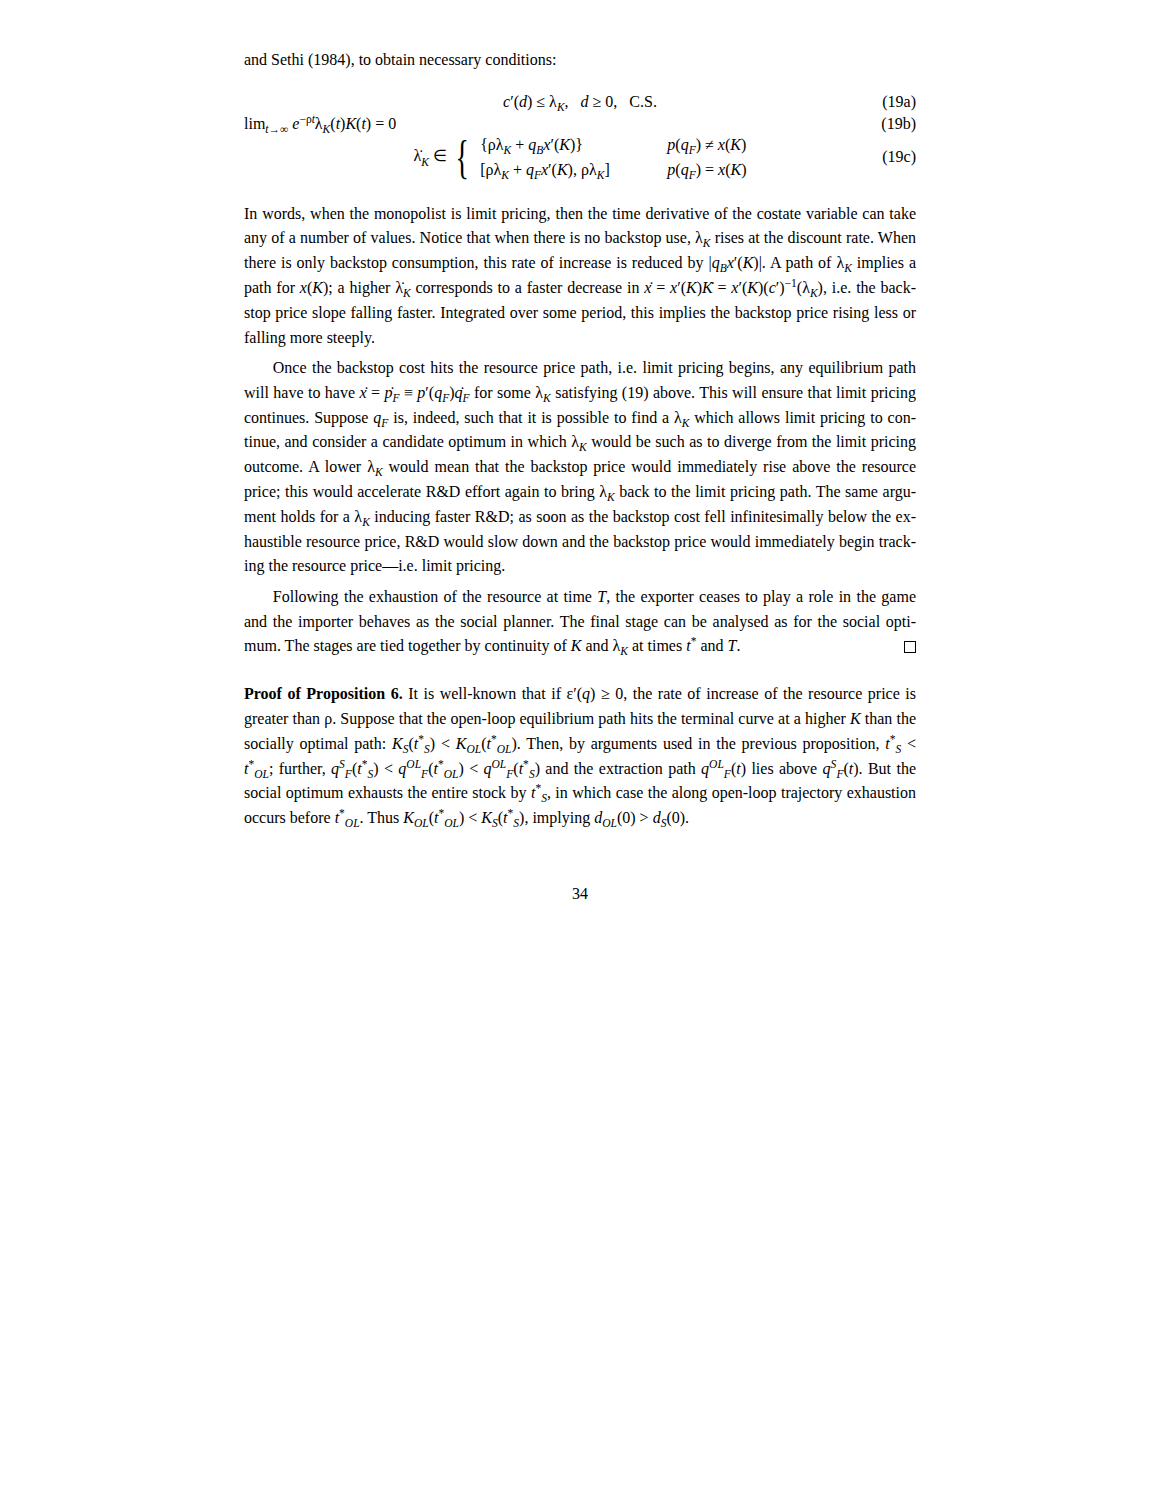and Sethi (1984), to obtain necessary conditions:
c′(d) ≤ λK, d ≥ 0, C.S. (19a)
limt→∞ e−ρtλK(t)K(t) = 0 (19b)
λ̇K ∈ { {ρλK + qBx′(K)}p(qF) ≠ x(K) [ρλK + qFx′(K), ρλK] p(qF) = x(K) (19c)
In words, when the monopolist is limit pricing, then the time derivative of the costate variable can take any of a number of values. Notice that when there is no backstop use, λK rises at the discount rate. When there is only backstop consumption, this rate of increase is reduced by |qBx′(K)|. A path of λK implies a path for x(K); a higher λ̇K corresponds to a faster decrease in ẋ = x′(K)K̇ = x′(K)(c′)−1(λK), i.e. the backstop price slope falling faster. Integrated over some period, this implies the backstop price rising less or falling more steeply.
Once the backstop cost hits the resource price path, i.e. limit pricing begins, any equilibrium path will have to have ẋ = ṗF ≡ p′(qF)q̇F for some λK satisfying (19) above. This will ensure that limit pricing continues. Suppose qF is, indeed, such that it is possible to find a λK which allows limit pricing to continue, and consider a candidate optimum in which λK would be such as to diverge from the limit pricing outcome. A lower λK would mean that the backstop price would immediately rise above the resource price; this would accelerate R&D effort again to bring λK back to the limit pricing path. The same argument holds for a λK inducing faster R&D; as soon as the backstop cost fell infinitesimally below the exhaustible resource price, R&D would slow down and the backstop price would immediately begin tracking the resource price—i.e. limit pricing.
Following the exhaustion of the resource at time T, the exporter ceases to play a role in the game and the importer behaves as the social planner. The final stage can be analysed as for the social optimum. The stages are tied together by continuity of K and λK at times t* and T.
Proof of Proposition 6. It is well-known that if ε′(q) ≥ 0, the rate of increase of the resource price is greater than ρ. Suppose that the open-loop equilibrium path hits the terminal curve at a higher K than the socially optimal path: KS(t*S) < KOL(t*OL). Then, by arguments used in the previous proposition, t*S < t*OL; further, qSF(t*S) < qOLF(t*OL) < qOLF(t*S) and the extraction path qOLF(t) lies above qSF(t). But the social optimum exhausts the entire stock by t*S, in which case the along open-loop trajectory exhaustion occurs before t*OL. Thus KOL(t*OL) < KS(t*S), implying dOL(0) > dS(0).
34